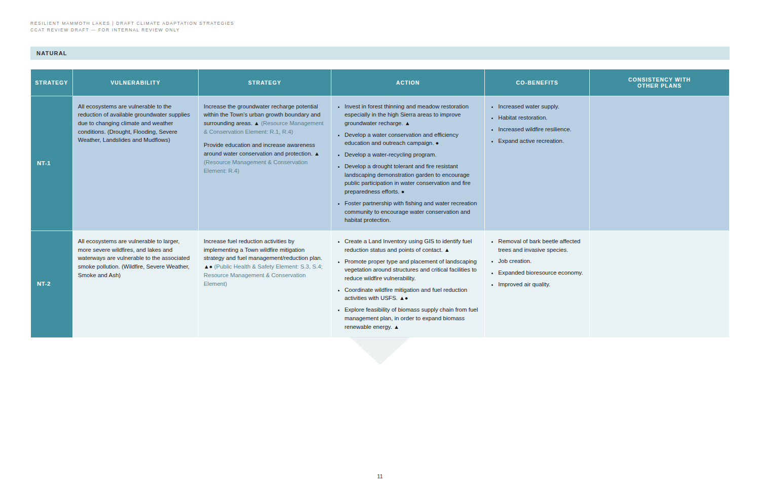Resilient Mammoth Lakes | Draft Climate Adaptation Strategies
CCAT Review Draft — For Internal Review Only
NATURAL
| Strategy | Vulnerability | Strategy | Action | Co-Benefits | Consistency with Other Plans |
| --- | --- | --- | --- | --- | --- |
| NT-1 | All ecosystems are vulnerable to the reduction of available groundwater supplies due to changing climate and weather conditions. (Drought, Flooding, Severe Weather, Landslides and Mudflows) | Increase the groundwater recharge potential within the Town’s urban growth boundary and surrounding areas. ▲ (Resource Management & Conservation Element: R.1, R.4) Provide education and increase awareness around water conservation and protection. ▲ (Resource Management & Conservation Element: R.4) | Invest in forest thinning and meadow restoration especially in the high Sierra areas to improve groundwater recharge. ▲ Develop a water conservation and efficiency education and outreach campaign. ● Develop a water-recycling program. Develop a drought tolerant and fire resistant landscaping demonstration garden to encourage public participation in water conservation and fire preparedness efforts. ● Foster partnership with fishing and water recreation community to encourage water conservation and habitat protection. | Increased water supply. Habitat restoration. Increased wildfire resilience. Expand active recreation. | |
| NT-2 | All ecosystems are vulnerable to larger, more severe wildfires, and lakes and waterways are vulnerable to the associated smoke pollution. (Wildfire, Severe Weather, Smoke and Ash) | Increase fuel reduction activities by implementing a Town wildfire mitigation strategy and fuel management/reduction plan. ▲● (Public Health & Safety Element: S.3, S.4; Resource Management & Conservation Element) | Create a Land Inventory using GIS to identify fuel reduction status and points of contact. ▲ Promote proper type and placement of landscaping vegetation around structures and critical facilities to reduce wildfire vulnerability. Coordinate wildfire mitigation and fuel reduction activities with USFS. ▲● Explore feasibility of biomass supply chain from fuel management plan, in order to expand biomass renewable energy. ▲ | Removal of bark beetle affected trees and invasive species. Job creation. Expanded bioresource economy. Improved air quality. | |
11